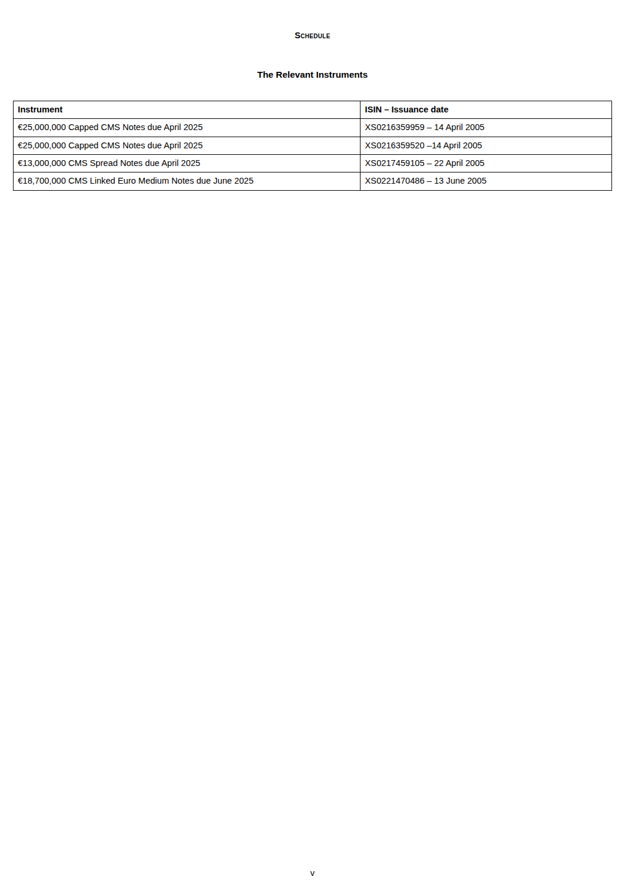Schedule
The Relevant Instruments
| Instrument | ISIN – Issuance date |
| --- | --- |
| €25,000,000 Capped CMS Notes due April 2025 | XS0216359959 – 14 April 2005 |
| €25,000,000 Capped CMS Notes due April 2025 | XS0216359520 –14 April 2005 |
| €13,000,000 CMS Spread Notes due April 2025 | XS0217459105 – 22 April 2005 |
| €18,700,000 CMS Linked Euro Medium Notes due June 2025 | XS0221470486 – 13 June 2005 |
v